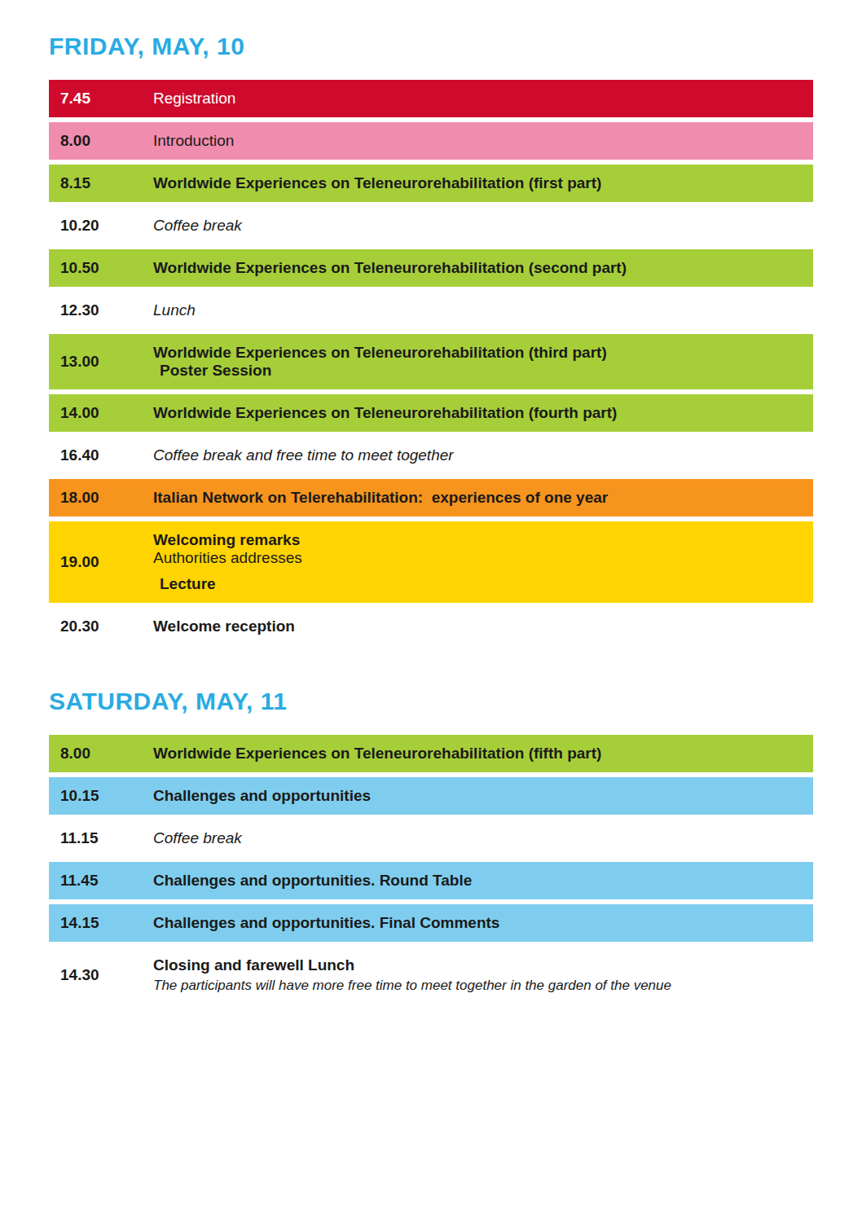FRIDAY, MAY, 10
| 7.45 | Registration |
| 8.00 | Introduction |
| 8.15 | Worldwide Experiences on Teleneurorehabilitation (first part) |
| 10.20 | Coffee break |
| 10.50 | Worldwide Experiences on Teleneurorehabilitation (second part) |
| 12.30 | Lunch |
| 13.00 | Worldwide Experiences on Teleneurorehabilitation (third part) Poster Session |
| 14.00 | Worldwide Experiences on Teleneurorehabilitation (fourth part) |
| 16.40 | Coffee break and free time to meet together |
| 18.00 | Italian Network on Telerehabilitation: experiences of one year |
| 19.00 | Welcoming remarks Authorities addresses Lecture |
| 20.30 | Welcome reception |
SATURDAY, MAY, 11
| 8.00 | Worldwide Experiences on Teleneurorehabilitation (fifth part) |
| 10.15 | Challenges and opportunities |
| 11.15 | Coffee break |
| 11.45 | Challenges and opportunities. Round Table |
| 14.15 | Challenges and opportunities. Final Comments |
| 14.30 | Closing and farewell Lunch The participants will have more free time to meet together in the garden of the venue |